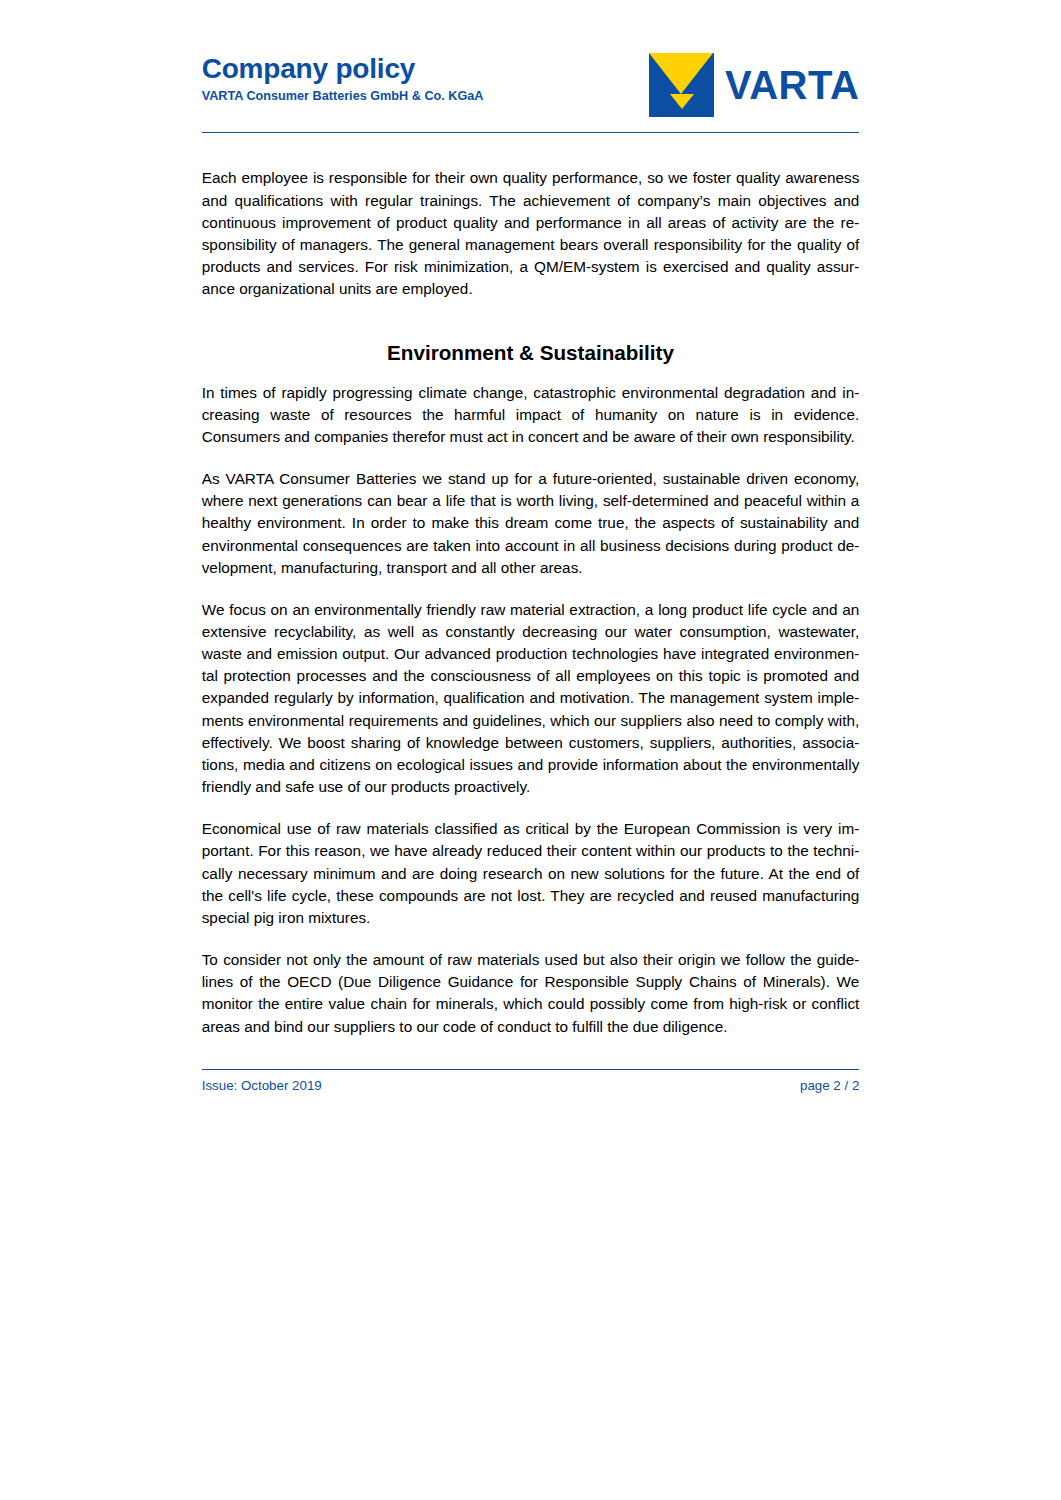Company policy
VARTA Consumer Batteries GmbH & Co. KGaA
VARTA
Each employee is responsible for their own quality performance, so we foster quality awareness and qualifications with regular trainings. The achievement of company’s main objectives and continuous improvement of product quality and performance in all areas of activity are the responsibility of managers. The general management bears overall responsibility for the quality of products and services. For risk minimization, a QM/EM-system is exercised and quality assurance organizational units are employed.
Environment & Sustainability
In times of rapidly progressing climate change, catastrophic environmental degradation and increasing waste of resources the harmful impact of humanity on nature is in evidence. Consumers and companies therefor must act in concert and be aware of their own responsibility.
As VARTA Consumer Batteries we stand up for a future-oriented, sustainable driven economy, where next generations can bear a life that is worth living, self-determined and peaceful within a healthy environment. In order to make this dream come true, the aspects of sustainability and environmental consequences are taken into account in all business decisions during product development, manufacturing, transport and all other areas.
We focus on an environmentally friendly raw material extraction, a long product life cycle and an extensive recyclability, as well as constantly decreasing our water consumption, wastewater, waste and emission output. Our advanced production technologies have integrated environmental protection processes and the consciousness of all employees on this topic is promoted and expanded regularly by information, qualification and motivation. The management system implements environmental requirements and guidelines, which our suppliers also need to comply with, effectively. We boost sharing of knowledge between customers, suppliers, authorities, associations, media and citizens on ecological issues and provide information about the environmentally friendly and safe use of our products proactively.
Economical use of raw materials classified as critical by the European Commission is very important. For this reason, we have already reduced their content within our products to the technically necessary minimum and are doing research on new solutions for the future. At the end of the cell's life cycle, these compounds are not lost. They are recycled and reused manufacturing special pig iron mixtures.
To consider not only the amount of raw materials used but also their origin we follow the guidelines of the OECD (Due Diligence Guidance for Responsible Supply Chains of Minerals). We monitor the entire value chain for minerals, which could possibly come from high-risk or conflict areas and bind our suppliers to our code of conduct to fulfill the due diligence.
Issue: October 2019 page 2 / 2